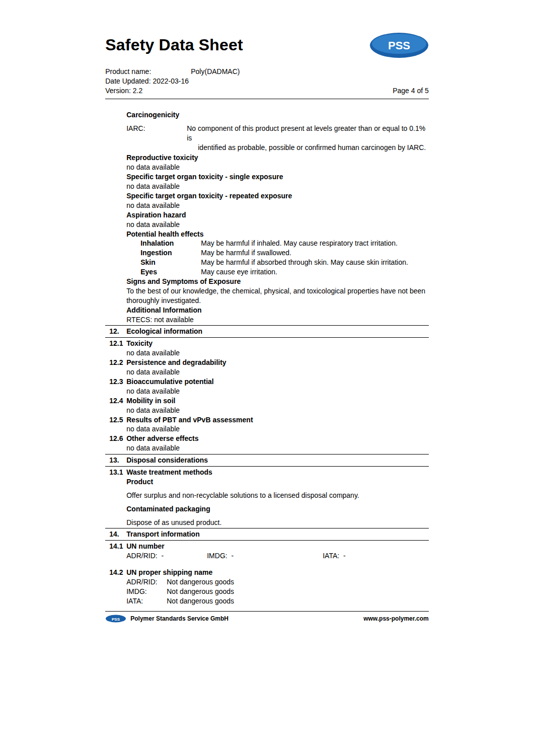Safety Data Sheet
PSS
Product name: Poly(DADMAC)
Date Updated: 2022-03-16
Version: 2.2
Page 4 of 5
Carcinogenicity
IARC:
No component of this product present at levels greater than or equal to 0.1% is
identified as probable, possible or confirmed human carcinogen by IARC.
Reproductive toxicity
no data available
Specific target organ toxicity - single exposure
no data available
Specific target organ toxicity - repeated exposure
no data available
Aspiration hazard
no data available
Potential health effects
Inhalation May be harmful if inhaled. May cause respiratory tract irritation.
Ingestion May be harmful if swallowed.
Skin May be harmful if absorbed through skin. May cause skin irritation.
Eyes May cause eye irritation.
Signs and Symptoms of Exposure
To the best of our knowledge, the chemical, physical, and toxicological properties have not been
thoroughly investigated.
Additional Information
RTECS: not available
12. Ecological information
12.1 Toxicity
no data available
12.2 Persistence and degradability
no data available
12.3 Bioaccumulative potential
no data available
12.4 Mobility in soil
no data available
12.5 Results of PBT and vPvB assessment
no data available
12.6 Other adverse effects
no data available
13. Disposal considerations
13.1 Waste treatment methods
Product
Offer surplus and non-recyclable solutions to a licensed disposal company.
Contaminated packaging
Dispose of as unused product.
14. Transport information
14.1 UN number
ADR/RID: - IMDG: - IATA: -
14.2 UN proper shipping name
ADR/RID: Not dangerous goods
IMDG: Not dangerous goods
IATA: Not dangerous goods
PSS Polymer Standards Service GmbH
www.pss-polymer.com